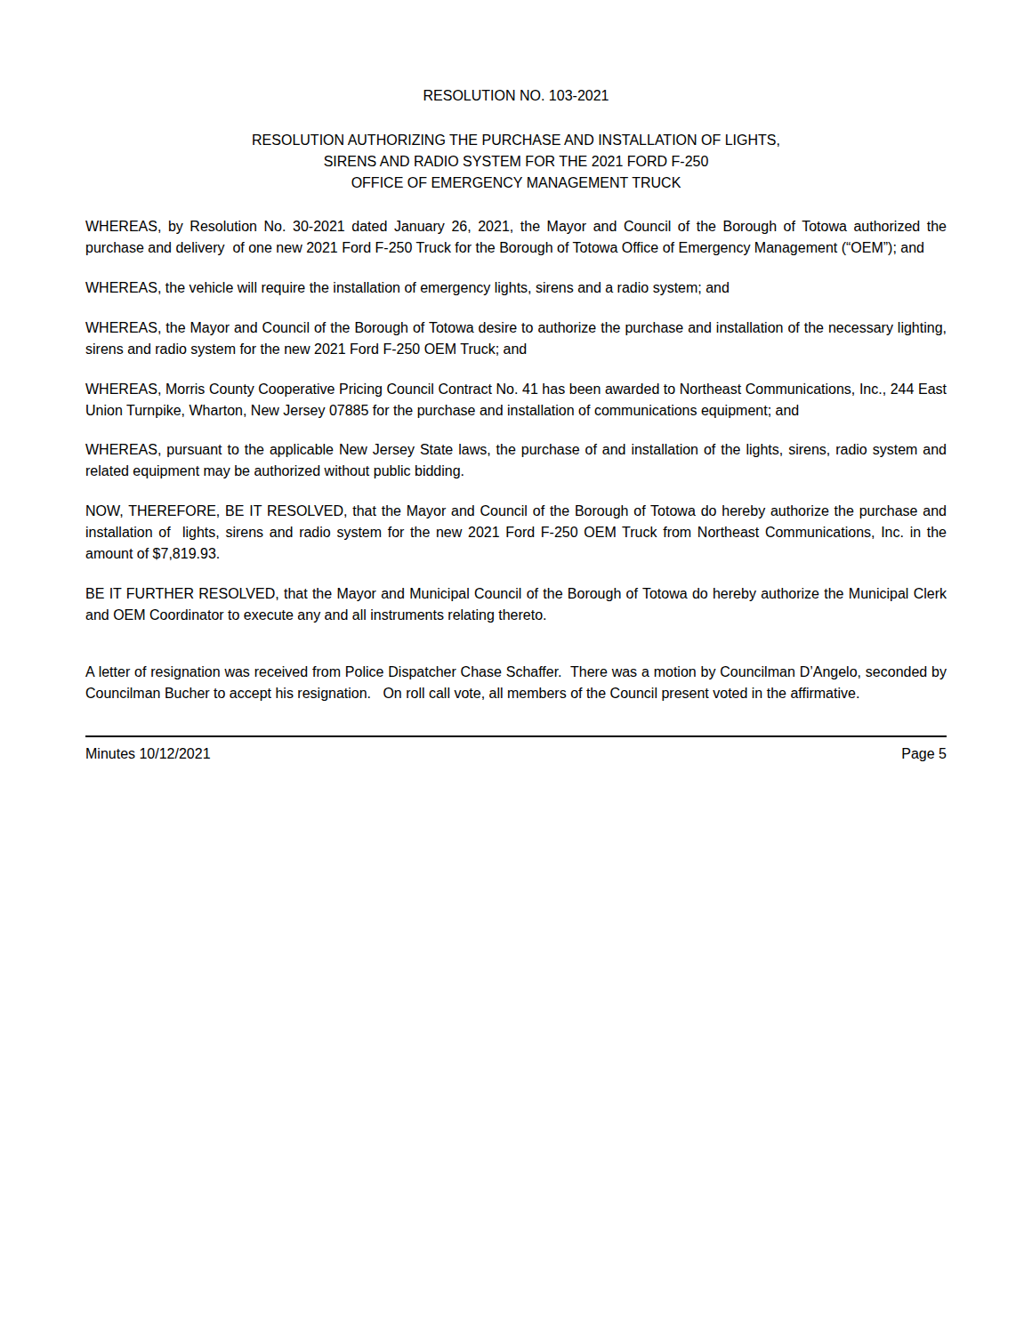RESOLUTION NO. 103-2021
RESOLUTION AUTHORIZING THE PURCHASE AND INSTALLATION OF LIGHTS,
SIRENS AND RADIO SYSTEM FOR THE 2021 FORD F-250
OFFICE OF EMERGENCY MANAGEMENT TRUCK
WHEREAS, by Resolution No. 30-2021 dated January 26, 2021, the Mayor and Council of the Borough of Totowa authorized the purchase and delivery of one new 2021 Ford F-250 Truck for the Borough of Totowa Office of Emergency Management (“OEM”); and
WHEREAS, the vehicle will require the installation of emergency lights, sirens and a radio system; and
WHEREAS, the Mayor and Council of the Borough of Totowa desire to authorize the purchase and installation of the necessary lighting, sirens and radio system for the new 2021 Ford F-250 OEM Truck; and
WHEREAS, Morris County Cooperative Pricing Council Contract No. 41 has been awarded to Northeast Communications, Inc., 244 East Union Turnpike, Wharton, New Jersey 07885 for the purchase and installation of communications equipment; and
WHEREAS, pursuant to the applicable New Jersey State laws, the purchase of and installation of the lights, sirens, radio system and related equipment may be authorized without public bidding.
NOW, THEREFORE, BE IT RESOLVED, that the Mayor and Council of the Borough of Totowa do hereby authorize the purchase and installation of lights, sirens and radio system for the new 2021 Ford F-250 OEM Truck from Northeast Communications, Inc. in the amount of $7,819.93.
BE IT FURTHER RESOLVED, that the Mayor and Municipal Council of the Borough of Totowa do hereby authorize the Municipal Clerk and OEM Coordinator to execute any and all instruments relating thereto.
A letter of resignation was received from Police Dispatcher Chase Schaffer. There was a motion by Councilman D’Angelo, seconded by Councilman Bucher to accept his resignation. On roll call vote, all members of the Council present voted in the affirmative.
Minutes 10/12/2021 Page 5